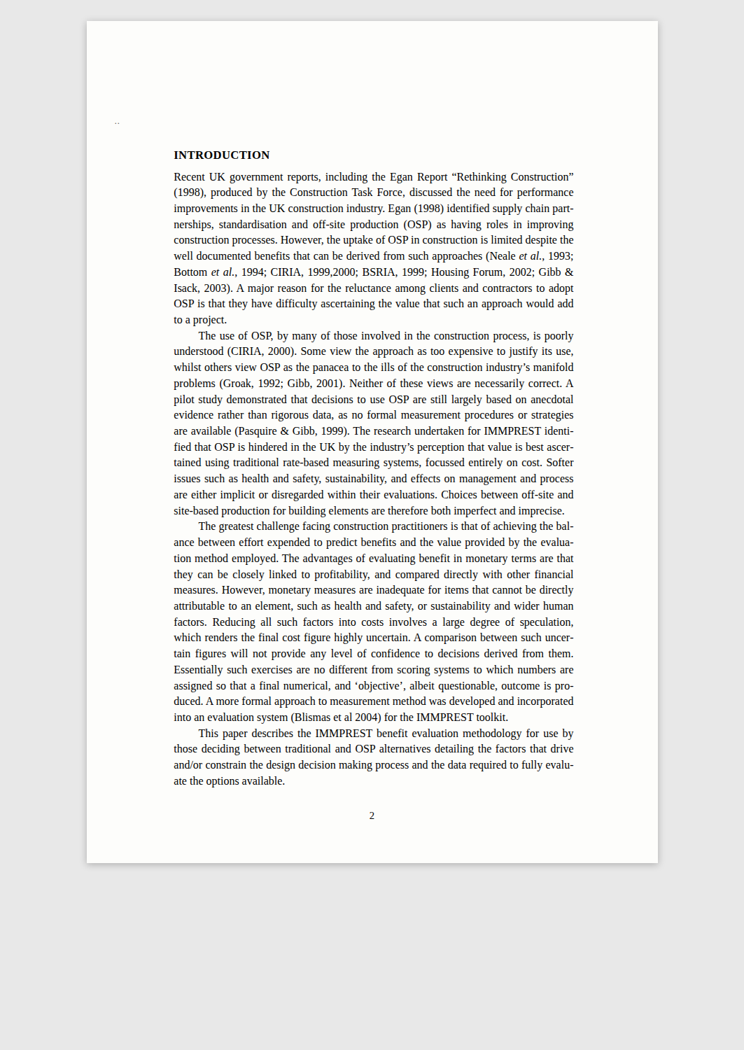..
INTRODUCTION
Recent UK government reports, including the Egan Report “Rethinking Construction” (1998), produced by the Construction Task Force, discussed the need for performance improvements in the UK construction industry. Egan (1998) identified supply chain partnerships, standardisation and off-site production (OSP) as having roles in improving construction processes. However, the uptake of OSP in construction is limited despite the well documented benefits that can be derived from such approaches (Neale et al., 1993; Bottom et al., 1994; CIRIA, 1999,2000; BSRIA, 1999; Housing Forum, 2002; Gibb & Isack, 2003). A major reason for the reluctance among clients and contractors to adopt OSP is that they have difficulty ascertaining the value that such an approach would add to a project.
The use of OSP, by many of those involved in the construction process, is poorly understood (CIRIA, 2000). Some view the approach as too expensive to justify its use, whilst others view OSP as the panacea to the ills of the construction industry’s manifold problems (Groak, 1992; Gibb, 2001). Neither of these views are necessarily correct. A pilot study demonstrated that decisions to use OSP are still largely based on anecdotal evidence rather than rigorous data, as no formal measurement procedures or strategies are available (Pasquire & Gibb, 1999). The research undertaken for IMMPREST identified that OSP is hindered in the UK by the industry’s perception that value is best ascertained using traditional rate-based measuring systems, focussed entirely on cost. Softer issues such as health and safety, sustainability, and effects on management and process are either implicit or disregarded within their evaluations. Choices between off-site and site-based production for building elements are therefore both imperfect and imprecise.
The greatest challenge facing construction practitioners is that of achieving the balance between effort expended to predict benefits and the value provided by the evaluation method employed. The advantages of evaluating benefit in monetary terms are that they can be closely linked to profitability, and compared directly with other financial measures. However, monetary measures are inadequate for items that cannot be directly attributable to an element, such as health and safety, or sustainability and wider human factors. Reducing all such factors into costs involves a large degree of speculation, which renders the final cost figure highly uncertain. A comparison between such uncertain figures will not provide any level of confidence to decisions derived from them. Essentially such exercises are no different from scoring systems to which numbers are assigned so that a final numerical, and ‘objective’, albeit questionable, outcome is produced. A more formal approach to measurement method was developed and incorporated into an evaluation system (Blismas et al 2004) for the IMMPREST toolkit.
This paper describes the IMMPREST benefit evaluation methodology for use by those deciding between traditional and OSP alternatives detailing the factors that drive and/or constrain the design decision making process and the data required to fully evaluate the options available.
2